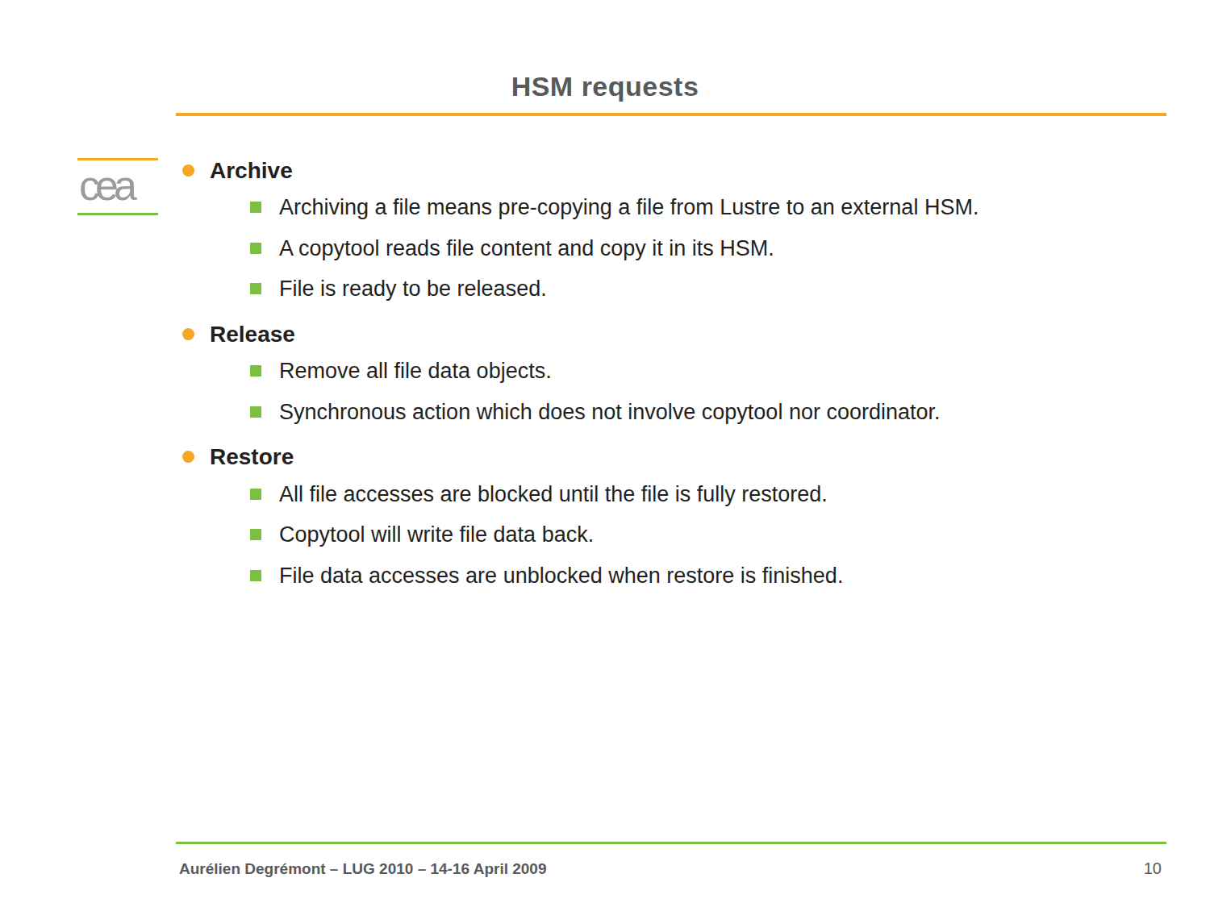HSM requests
cea
Archive
Archiving a file means pre-copying a file from Lustre to an external HSM.
A copytool reads file content and copy it in its HSM.
File is ready to be released.
Release
Remove all file data objects.
Synchronous action which does not involve copytool nor coordinator.
Restore
All file accesses are blocked until the file is fully restored.
Copytool will write file data back.
File data accesses are unblocked when restore is finished.
Aurélien Degrémont – LUG 2010 – 14-16 April 2009
10